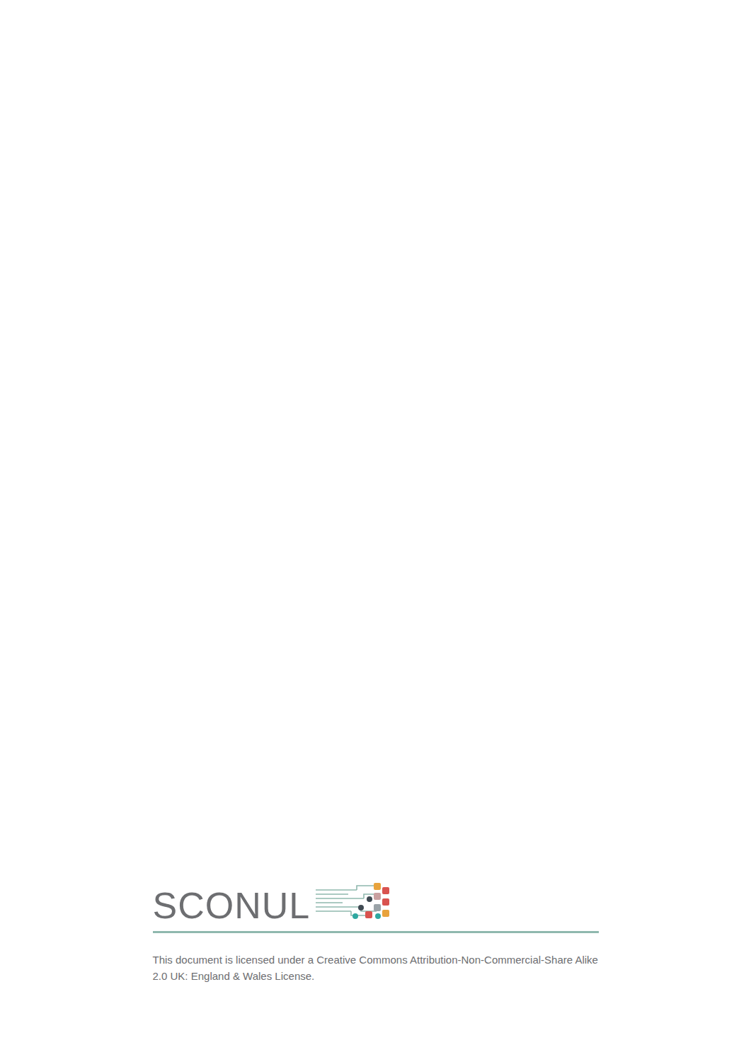SCONUL
This document is licensed under a Creative Commons Attribution-Non-Commercial-Share Alike 2.0 UK: England & Wales License.